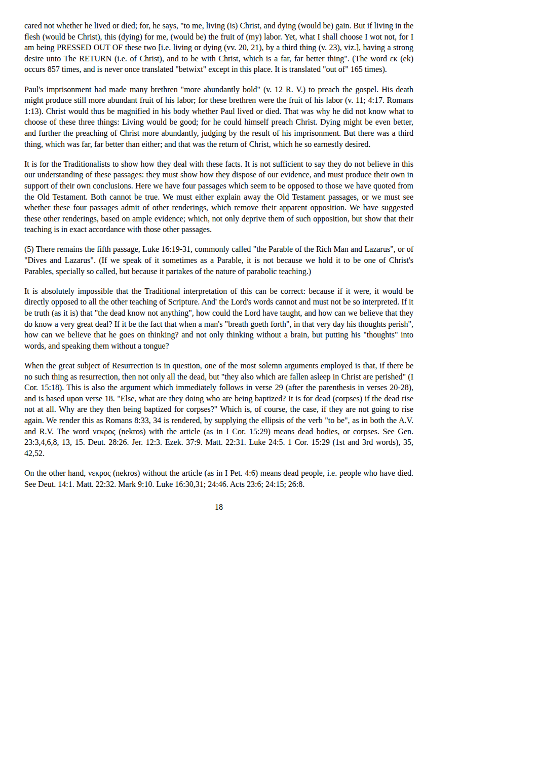cared not whether he lived or died; for, he says, "to me, living (is) Christ, and dying (would be) gain. But if living in the flesh (would be Christ), this (dying) for me, (would be) the fruit of (my) labor. Yet, what I shall choose I wot not, for I am being PRESSED OUT OF these two [i.e. living or dying (vv. 20, 21), by a third thing (v. 23), viz.], having a strong desire unto The RETURN (i.e. of Christ), and to be with Christ, which is a far, far better thing". (The word εκ (ek) occurs 857 times, and is never once translated "betwixt" except in this place. It is translated "out of" 165 times).
Paul's imprisonment had made many brethren "more abundantly bold" (v. 12 R. V.) to preach the gospel. His death might produce still more abundant fruit of his labor; for these brethren were the fruit of his labor (v. 11; 4:17. Romans 1:13). Christ would thus be magnified in his body whether Paul lived or died. That was why he did not know what to choose of these three things: Living would be good; for he could himself preach Christ. Dying might be even better, and further the preaching of Christ more abundantly, judging by the result of his imprisonment. But there was a third thing, which was far, far better than either; and that was the return of Christ, which he so earnestly desired.
It is for the Traditionalists to show how they deal with these facts. It is not sufficient to say they do not believe in this our understanding of these passages: they must show how they dispose of our evidence, and must produce their own in support of their own conclusions. Here we have four passages which seem to be opposed to those we have quoted from the Old Testament. Both cannot be true. We must either explain away the Old Testament passages, or we must see whether these four passages admit of other renderings, which remove their apparent opposition. We have suggested these other renderings, based on ample evidence; which, not only deprive them of such opposition, but show that their teaching is in exact accordance with those other passages.
(5) There remains the fifth passage, Luke 16:19-31, commonly called "the Parable of the Rich Man and Lazarus", or of "Dives and Lazarus". (If we speak of it sometimes as a Parable, it is not because we hold it to be one of Christ's Parables, specially so called, but because it partakes of the nature of parabolic teaching.)
It is absolutely impossible that the Traditional interpretation of this can be correct: because if it were, it would be directly opposed to all the other teaching of Scripture. And' the Lord's words cannot and must not be so interpreted. If it be truth (as it is) that "the dead know not anything", how could the Lord have taught, and how can we believe that they do know a very great deal? If it be the fact that when a man's "breath goeth forth", in that very day his thoughts perish", how can we believe that he goes on thinking? and not only thinking without a brain, but putting his "thoughts" into words, and speaking them without a tongue?
When the great subject of Resurrection is in question, one of the most solemn arguments employed is that, if there be no such thing as resurrection, then not only all the dead, but "they also which are fallen asleep in Christ are perished" (I Cor. 15:18). This is also the argument which immediately follows in verse 29 (after the parenthesis in verses 20-28), and is based upon verse 18. "Else, what are they doing who are being baptized? It is for dead (corpses) if the dead rise not at all. Why are they then being baptized for corpses?" Which is, of course, the case, if they are not going to rise again. We render this as Romans 8:33, 34 is rendered, by supplying the ellipsis of the verb "to be", as in both the A.V. and R.V. The word νεκρος (nekros) with the article (as in I Cor. 15:29) means dead bodies, or corpses. See Gen. 23:3,4,6,8, 13, 15. Deut. 28:26. Jer. 12:3. Ezek. 37:9. Matt. 22:31. Luke 24:5. 1 Cor. 15:29 (1st and 3rd words), 35, 42,52.
On the other hand, νεκρος (nekros) without the article (as in I Pet. 4:6) means dead people, i.e. people who have died. See Deut. 14:1. Matt. 22:32. Mark 9:10. Luke 16:30,31; 24:46. Acts 23:6; 24:15; 26:8.
18